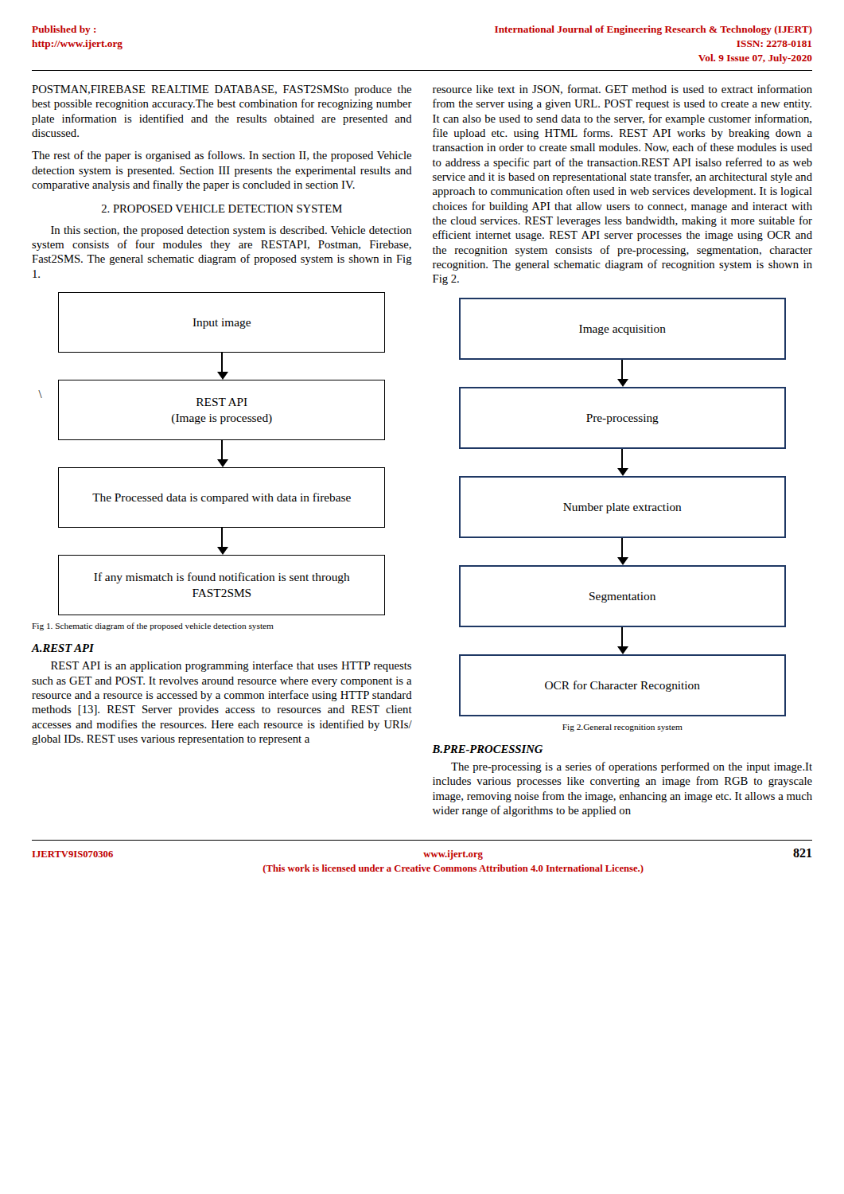Published by :
http://www.ijert.org
International Journal of Engineering Research & Technology (IJERT)
ISSN: 2278-0181
Vol. 9 Issue 07, July-2020
POSTMAN,FIREBASE REALTIME DATABASE, FAST2SMSto produce the best possible recognition accuracy.The best combination for recognizing number plate information is identified and the results obtained are presented and discussed.
The rest of the paper is organised as follows. In section II, the proposed Vehicle detection system is presented. Section III presents the experimental results and comparative analysis and finally the paper is concluded in section IV.
2. PROPOSED VEHICLE DETECTION SYSTEM
In this section, the proposed detection system is described. Vehicle detection system consists of four modules they are RESTAPI, Postman, Firebase, Fast2SMS. The general schematic diagram of proposed system is shown in Fig 1.
Input image
REST API
(Image is processed)
The Processed data is compared with data in firebase
If any mismatch is found notification is sent through FAST2SMS
Fig 1. Schematic diagram of the proposed vehicle detection system
A.REST API
REST API is an application programming interface that uses HTTP requests such as GET and POST. It revolves around resource where every component is a resource and a resource is accessed by a common interface using HTTP standard methods [13]. REST Server provides access to resources and REST client accesses and modifies the resources. Here each resource is identified by URIs/ global IDs. REST uses various representation to represent a
resource like text in JSON, format. GET method is used to extract information from the server using a given URL. POST request is used to create a new entity. It can also be used to send data to the server, for example customer information, file upload etc. using HTML forms. REST API works by breaking down a transaction in order to create small modules. Now, each of these modules is used to address a specific part of the transaction.REST API isalso referred to as web service and it is based on representational state transfer, an architectural style and approach to communication often used in web services development. It is logical choices for building API that allow users to connect, manage and interact with the cloud services. REST leverages less bandwidth, making it more suitable for efficient internet usage. REST API server processes the image using OCR and the recognition system consists of pre-processing, segmentation, character recognition. The general schematic diagram of recognition system is shown in Fig 2.
Image acquisition
Pre-processing
Number plate extraction
Segmentation
OCR for Character Recognition
Fig 2.General recognition system
B.PRE-PROCESSING
The pre-processing is a series of operations performed on the input image.It includes various processes like converting an image from RGB to grayscale image, removing noise from the image, enhancing an image etc. It allows a much wider range of algorithms to be applied on
IJERTV9IS070306
www.ijert.org (This work is licensed under a Creative Commons Attribution 4.0 International License.)
821